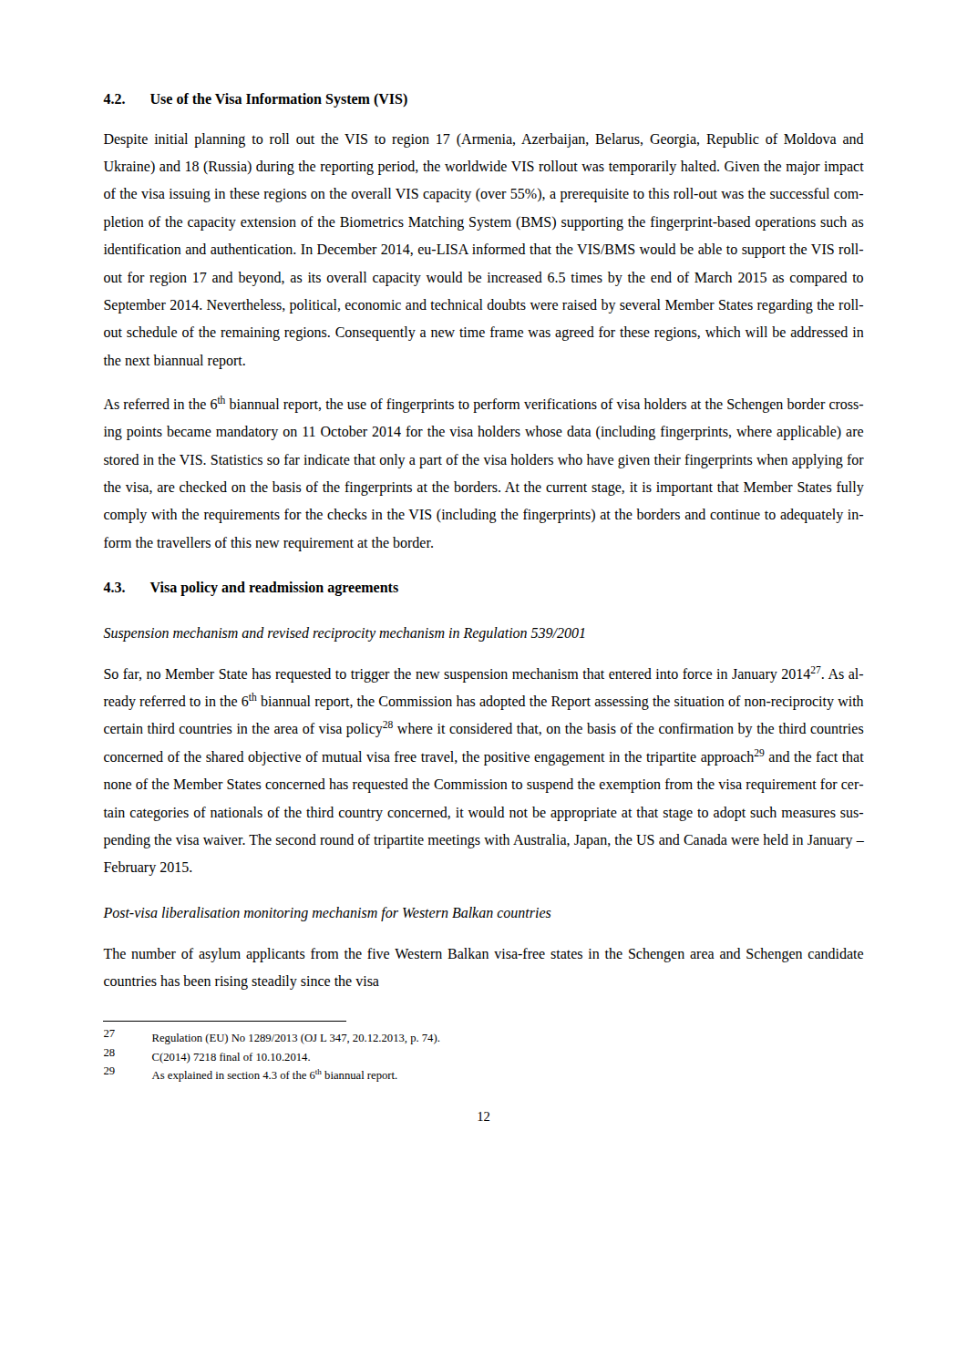4.2. Use of the Visa Information System (VIS)
Despite initial planning to roll out the VIS to region 17 (Armenia, Azerbaijan, Belarus, Georgia, Republic of Moldova and Ukraine) and 18 (Russia) during the reporting period, the worldwide VIS rollout was temporarily halted. Given the major impact of the visa issuing in these regions on the overall VIS capacity (over 55%), a prerequisite to this roll-out was the successful completion of the capacity extension of the Biometrics Matching System (BMS) supporting the fingerprint-based operations such as identification and authentication. In December 2014, eu-LISA informed that the VIS/BMS would be able to support the VIS roll-out for region 17 and beyond, as its overall capacity would be increased 6.5 times by the end of March 2015 as compared to September 2014. Nevertheless, political, economic and technical doubts were raised by several Member States regarding the roll-out schedule of the remaining regions. Consequently a new time frame was agreed for these regions, which will be addressed in the next biannual report.
As referred in the 6th biannual report, the use of fingerprints to perform verifications of visa holders at the Schengen border crossing points became mandatory on 11 October 2014 for the visa holders whose data (including fingerprints, where applicable) are stored in the VIS. Statistics so far indicate that only a part of the visa holders who have given their fingerprints when applying for the visa, are checked on the basis of the fingerprints at the borders. At the current stage, it is important that Member States fully comply with the requirements for the checks in the VIS (including the fingerprints) at the borders and continue to adequately inform the travellers of this new requirement at the border.
4.3. Visa policy and readmission agreements
Suspension mechanism and revised reciprocity mechanism in Regulation 539/2001
So far, no Member State has requested to trigger the new suspension mechanism that entered into force in January 201427. As already referred to in the 6th biannual report, the Commission has adopted the Report assessing the situation of non-reciprocity with certain third countries in the area of visa policy28 where it considered that, on the basis of the confirmation by the third countries concerned of the shared objective of mutual visa free travel, the positive engagement in the tripartite approach29 and the fact that none of the Member States concerned has requested the Commission to suspend the exemption from the visa requirement for certain categories of nationals of the third country concerned, it would not be appropriate at that stage to adopt such measures suspending the visa waiver. The second round of tripartite meetings with Australia, Japan, the US and Canada were held in January – February 2015.
Post-visa liberalisation monitoring mechanism for Western Balkan countries
The number of asylum applicants from the five Western Balkan visa-free states in the Schengen area and Schengen candidate countries has been rising steadily since the visa
| 27 | Regulation (EU) No 1289/2013 (OJ L 347, 20.12.2013, p. 74). |
| 28 | C(2014) 7218 final of 10.10.2014. |
| 29 | As explained in section 4.3 of the 6 th biannual report. |
12